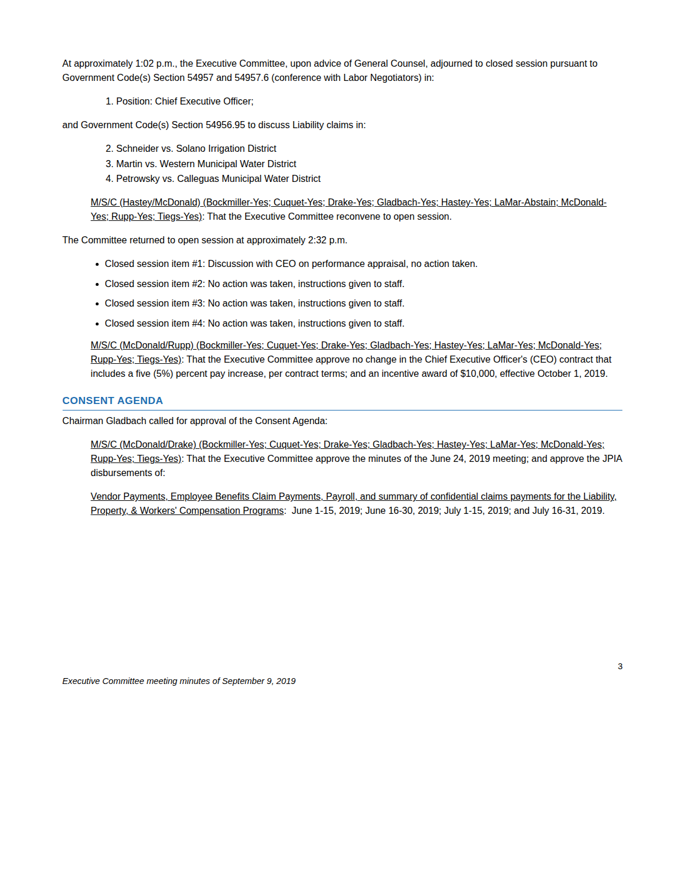At approximately 1:02 p.m., the Executive Committee, upon advice of General Counsel, adjourned to closed session pursuant to Government Code(s) Section 54957 and 54957.6 (conference with Labor Negotiators) in:
Position: Chief Executive Officer;
and Government Code(s) Section 54956.95 to discuss Liability claims in:
Schneider vs. Solano Irrigation District
Martin vs. Western Municipal Water District
Petrowsky vs. Calleguas Municipal Water District
M/S/C (Hastey/McDonald) (Bockmiller-Yes; Cuquet-Yes; Drake-Yes; Gladbach-Yes; Hastey-Yes; LaMar-Abstain; McDonald-Yes; Rupp-Yes; Tiegs-Yes): That the Executive Committee reconvene to open session.
The Committee returned to open session at approximately 2:32 p.m.
Closed session item #1: Discussion with CEO on performance appraisal, no action taken.
Closed session item #2: No action was taken, instructions given to staff.
Closed session item #3: No action was taken, instructions given to staff.
Closed session item #4: No action was taken, instructions given to staff.
M/S/C (McDonald/Rupp) (Bockmiller-Yes; Cuquet-Yes; Drake-Yes; Gladbach-Yes; Hastey-Yes; LaMar-Yes; McDonald-Yes; Rupp-Yes; Tiegs-Yes): That the Executive Committee approve no change in the Chief Executive Officer's (CEO) contract that includes a five (5%) percent pay increase, per contract terms; and an incentive award of $10,000, effective October 1, 2019.
CONSENT AGENDA
Chairman Gladbach called for approval of the Consent Agenda:
M/S/C (McDonald/Drake) (Bockmiller-Yes; Cuquet-Yes; Drake-Yes; Gladbach-Yes; Hastey-Yes; LaMar-Yes; McDonald-Yes; Rupp-Yes; Tiegs-Yes): That the Executive Committee approve the minutes of the June 24, 2019 meeting; and approve the JPIA disbursements of:
Vendor Payments, Employee Benefits Claim Payments, Payroll, and summary of confidential claims payments for the Liability, Property, & Workers' Compensation Programs: June 1-15, 2019; June 16-30, 2019; July 1-15, 2019; and July 16-31, 2019.
3
Executive Committee meeting minutes of September 9, 2019